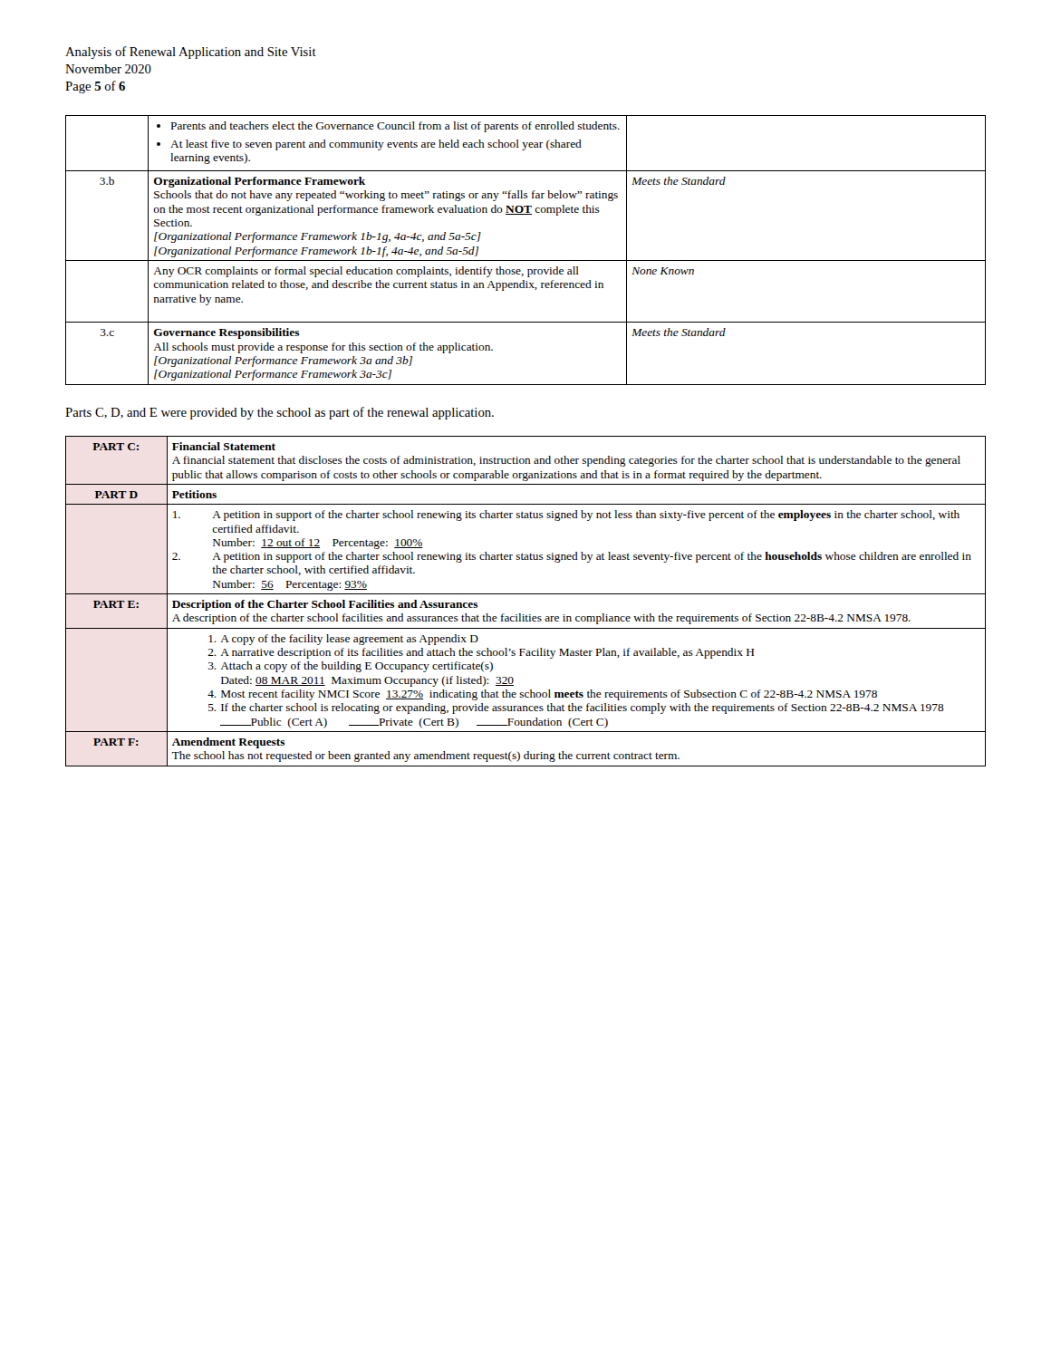Analysis of Renewal Application and Site Visit
November 2020
Page 5 of 6
| | Parents and teachers elect the Governance Council from a list of parents of enrolled students. At least five to seven parent and community events are held each school year (shared learning events). | |
| 3.b | Organizational Performance Framework Schools that do not have any repeated “working to meet” ratings or any “falls far below” ratings on the most recent organizational performance framework evaluation do NOT complete this Section. [Organizational Performance Framework 1b-1g, 4a-4c, and 5a-5c] [Organizational Performance Framework 1b-1f, 4a-4e, and 5a-5d] | Meets the Standard |
| | Any OCR complaints or formal special education complaints, identify those, provide all communication related to those, and describe the current status in an Appendix, referenced in narrative by name. | None Known |
| 3.c | Governance Responsibilities All schools must provide a response for this section of the application. [Organizational Performance Framework 3a and 3b] [Organizational Performance Framework 3a-3c] | Meets the Standard |
Parts C, D, and E were provided by the school as part of the renewal application.
| PART C: | Financial Statement A financial statement that discloses the costs of administration, instruction and other spending categories for the charter school that is understandable to the general public that allows comparison of costs to other schools or comparable organizations and that is in a format required by the department. |
| PART D | Petitions |
| | / 1. / A petition in support of the charter school renewing its charter status signed by not less than sixty-five percent of the employees in the charter school, with certified affidavit. Number: 12 out of 12 Percentage: 100% / / 2. / A petition in support of the charter school renewing its charter status signed by at least seventy-five percent of the households whose children are enrolled in the charter school, with certified affidavit. Number: 56 Percentage: 93% / |
| PART E: | Description of the Charter School Facilities and Assurances A description of the charter school facilities and assurances that the facilities are in compliance with the requirements of Section 22-8B-4.2 NMSA 1978. |
| | / 1. / A copy of the facility lease agreement as Appendix D / / 2. / A narrative description of its facilities and attach the school’s Facility Master Plan, if available, as Appendix H / / 3. / Attach a copy of the building E Occupancy certificate(s) Dated: 08 MAR 2011 Maximum Occupancy (if listed): 320 / / 4. / Most recent facility NMCI Score 13.27% indicating that the school meets the requirements of Subsection C of 22-8B-4.2 NMSA 1978 / / 5. / If the charter school is relocating or expanding, provide assurances that the facilities comply with the requirements of Section 22-8B-4.2 NMSA 1978 Public (Cert A) Private (Cert B) Foundation (Cert C) / |
| PART F: | Amendment Requests The school has not requested or been granted any amendment request(s) during the current contract term. |